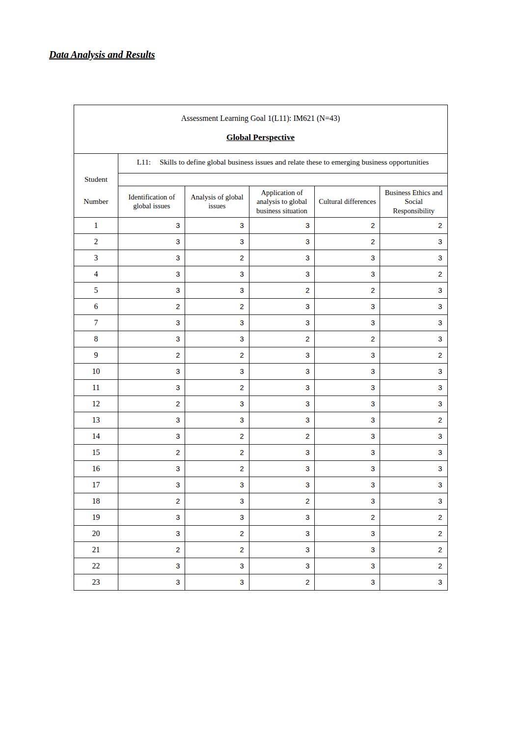Data Analysis and Results
Assessment Learning Goal 1(L11): IM621 (N=43)
Global Perspective
| | L11: Skills to define global business issues and relate these to emerging business opportunities |
| Student | |
| Number | Identification of global issues | Analysis of global issues | Application of analysis to global business situation | Cultural differences | Business Ethics and Social Responsibility |
| 1 | 3 | 3 | 3 | 2 | 2 |
| 2 | 3 | 3 | 3 | 2 | 3 |
| 3 | 3 | 2 | 3 | 3 | 3 |
| 4 | 3 | 3 | 3 | 3 | 2 |
| 5 | 3 | 3 | 2 | 2 | 3 |
| 6 | 2 | 2 | 3 | 3 | 3 |
| 7 | 3 | 3 | 3 | 3 | 3 |
| 8 | 3 | 3 | 2 | 2 | 3 |
| 9 | 2 | 2 | 3 | 3 | 2 |
| 10 | 3 | 3 | 3 | 3 | 3 |
| 11 | 3 | 2 | 3 | 3 | 3 |
| 12 | 2 | 3 | 3 | 3 | 3 |
| 13 | 3 | 3 | 3 | 3 | 2 |
| 14 | 3 | 2 | 2 | 3 | 3 |
| 15 | 2 | 2 | 3 | 3 | 3 |
| 16 | 3 | 2 | 3 | 3 | 3 |
| 17 | 3 | 3 | 3 | 3 | 3 |
| 18 | 2 | 3 | 2 | 3 | 3 |
| 19 | 3 | 3 | 3 | 2 | 2 |
| 20 | 3 | 2 | 3 | 3 | 2 |
| 21 | 2 | 2 | 3 | 3 | 2 |
| 22 | 3 | 3 | 3 | 3 | 2 |
| 23 | 3 | 3 | 2 | 3 | 3 |